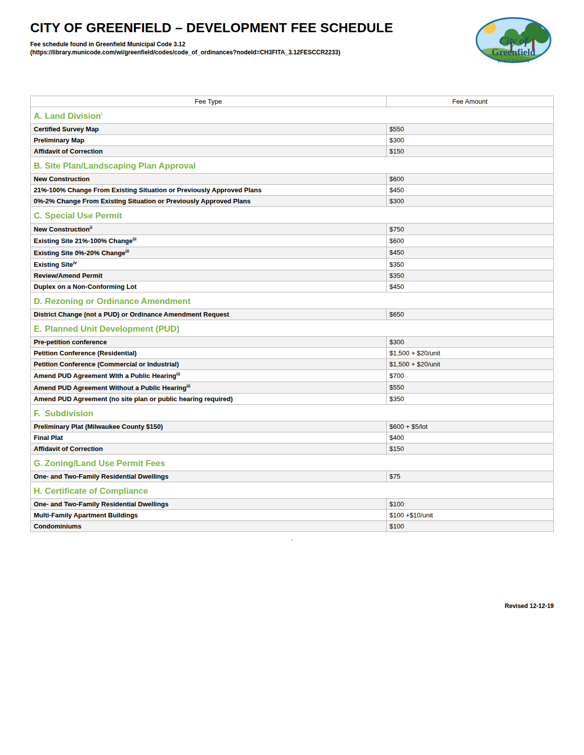CITY OF GREENFIELD – DEVELOPMENT FEE SCHEDULE
Fee schedule found in Greenfield Municipal Code 3.12
(https://library.municode.com/wi/greenfield/codes/code_of_ordinances?nodeId=CH3FITA_3.12FESCCR2233)
City of Greenfield WISCONSIN
| Fee Type | Fee Amount |
| --- | --- |
| A. Land Division i |
| Certified Survey Map | $550 |
| Preliminary Map | $300 |
| Affidavit of Correction | $150 |
| B. Site Plan/Landscaping Plan Approval |
| New Construction | $600 |
| 21%-100% Change From Existing Situation or Previously Approved Plans | $450 |
| 0%-2% Change From Existing Situation or Previously Approved Plans | $300 |
| C. Special Use Permit |
| New Construction ii | $750 |
| Existing Site 21%-100% Change iii | $600 |
| Existing Site 0%-20% Change iii | $450 |
| Existing Site iv | $350 |
| Review/Amend Permit | $350 |
| Duplex on a Non-Conforming Lot | $450 |
| D. Rezoning or Ordinance Amendment |
| District Change (not a PUD) or Ordinance Amendment Request | $650 |
| E. Planned Unit Development (PUD) |
| Pre-petition conference | $300 |
| Petition Conference (Residential) | $1,500 + $20/unit |
| Petition Conference (Commercial or Industrial) | $1,500 + $20/unit |
| Amend PUD Agreement With a Public Hearing iii | $700 |
| Amend PUD Agreement Without a Public Hearing iii | $550 |
| Amend PUD Agreement (no site plan or public hearing required) | $350 |
| F. Subdivision |
| Preliminary Plat (Milwaukee County $150) | $600 + $5/lot |
| Final Plat | $400 |
| Affidavit of Correction | $150 |
| G. Zoning/Land Use Permit Fees |
| One- and Two-Family Residential Dwellings | $75 |
| H. Certificate of Compliance |
| One- and Two-Family Residential Dwellings | $100 |
| Multi-Family Apartment Buildings | $100 +$10/unit |
| Condominiums | $100 |
.
Revised 12-12-19